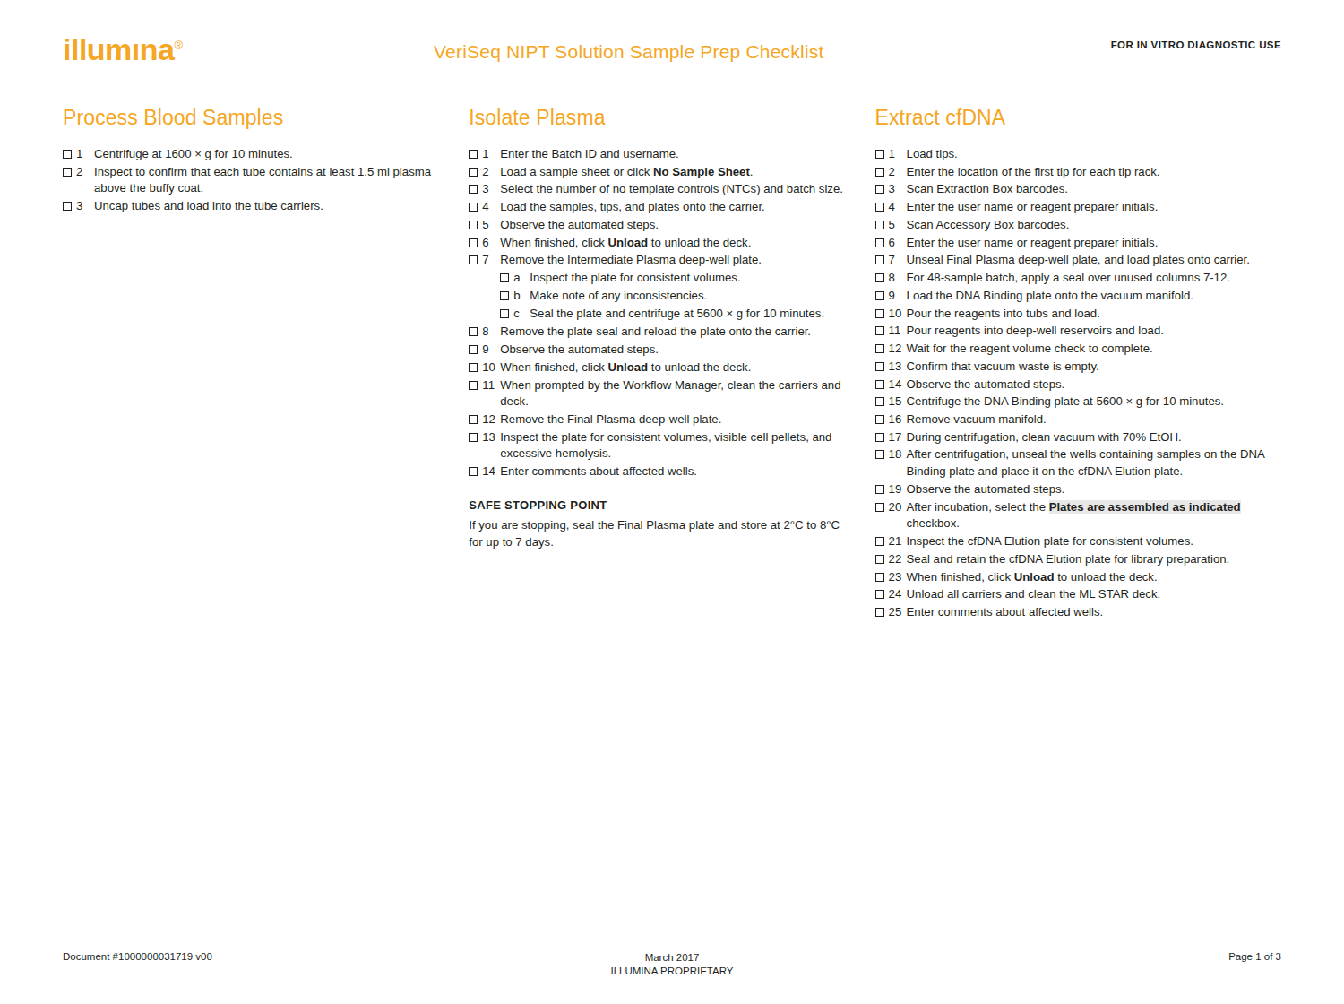illumına®
VeriSeq NIPT Solution Sample Prep Checklist
FOR IN VITRO DIAGNOSTIC USE
Process Blood Samples
1 Centrifuge at 1600 × g for 10 minutes.
2 Inspect to confirm that each tube contains at least 1.5 ml plasma above the buffy coat.
3 Uncap tubes and load into the tube carriers.
Isolate Plasma
1 Enter the Batch ID and username.
2 Load a sample sheet or click No Sample Sheet.
3 Select the number of no template controls (NTCs) and batch size.
4 Load the samples, tips, and plates onto the carrier.
5 Observe the automated steps.
6 When finished, click Unload to unload the deck.
7 Remove the Intermediate Plasma deep-well plate.
aInspect the plate for consistent volumes.
bMake note of any inconsistencies.
cSeal the plate and centrifuge at 5600 × g for 10 minutes.
8 Remove the plate seal and reload the plate onto the carrier.
9 Observe the automated steps.
10 When finished, click Unload to unload the deck.
11 When prompted by the Workflow Manager, clean the carriers and deck.
12 Remove the Final Plasma deep-well plate.
13 Inspect the plate for consistent volumes, visible cell pellets, and excessive hemolysis.
14 Enter comments about affected wells.
SAFE STOPPING POINT
If you are stopping, seal the Final Plasma plate and store at 2°C to 8°C for up to 7 days.
Extract cfDNA
1 Load tips.
2 Enter the location of the first tip for each tip rack.
3 Scan Extraction Box barcodes.
4 Enter the user name or reagent preparer initials.
5 Scan Accessory Box barcodes.
6 Enter the user name or reagent preparer initials.
7 Unseal Final Plasma deep-well plate, and load plates onto carrier.
8 For 48-sample batch, apply a seal over unused columns 7-12.
9 Load the DNA Binding plate onto the vacuum manifold.
10 Pour the reagents into tubs and load.
11 Pour reagents into deep-well reservoirs and load.
12 Wait for the reagent volume check to complete.
13 Confirm that vacuum waste is empty.
14 Observe the automated steps.
15 Centrifuge the DNA Binding plate at 5600 × g for 10 minutes.
16 Remove vacuum manifold.
17 During centrifugation, clean vacuum with 70% EtOH.
18 After centrifugation, unseal the wells containing samples on the DNA Binding plate and place it on the cfDNA Elution plate.
19 Observe the automated steps.
20 After incubation, select the Plates are assembled as indicated checkbox.
21 Inspect the cfDNA Elution plate for consistent volumes.
22 Seal and retain the cfDNA Elution plate for library preparation.
23 When finished, click Unload to unload the deck.
24 Unload all carriers and clean the ML STAR deck.
25 Enter comments about affected wells.
Document #1000000031719 v00
March 2017
ILLUMINA PROPRIETARY
Page 1 of 3